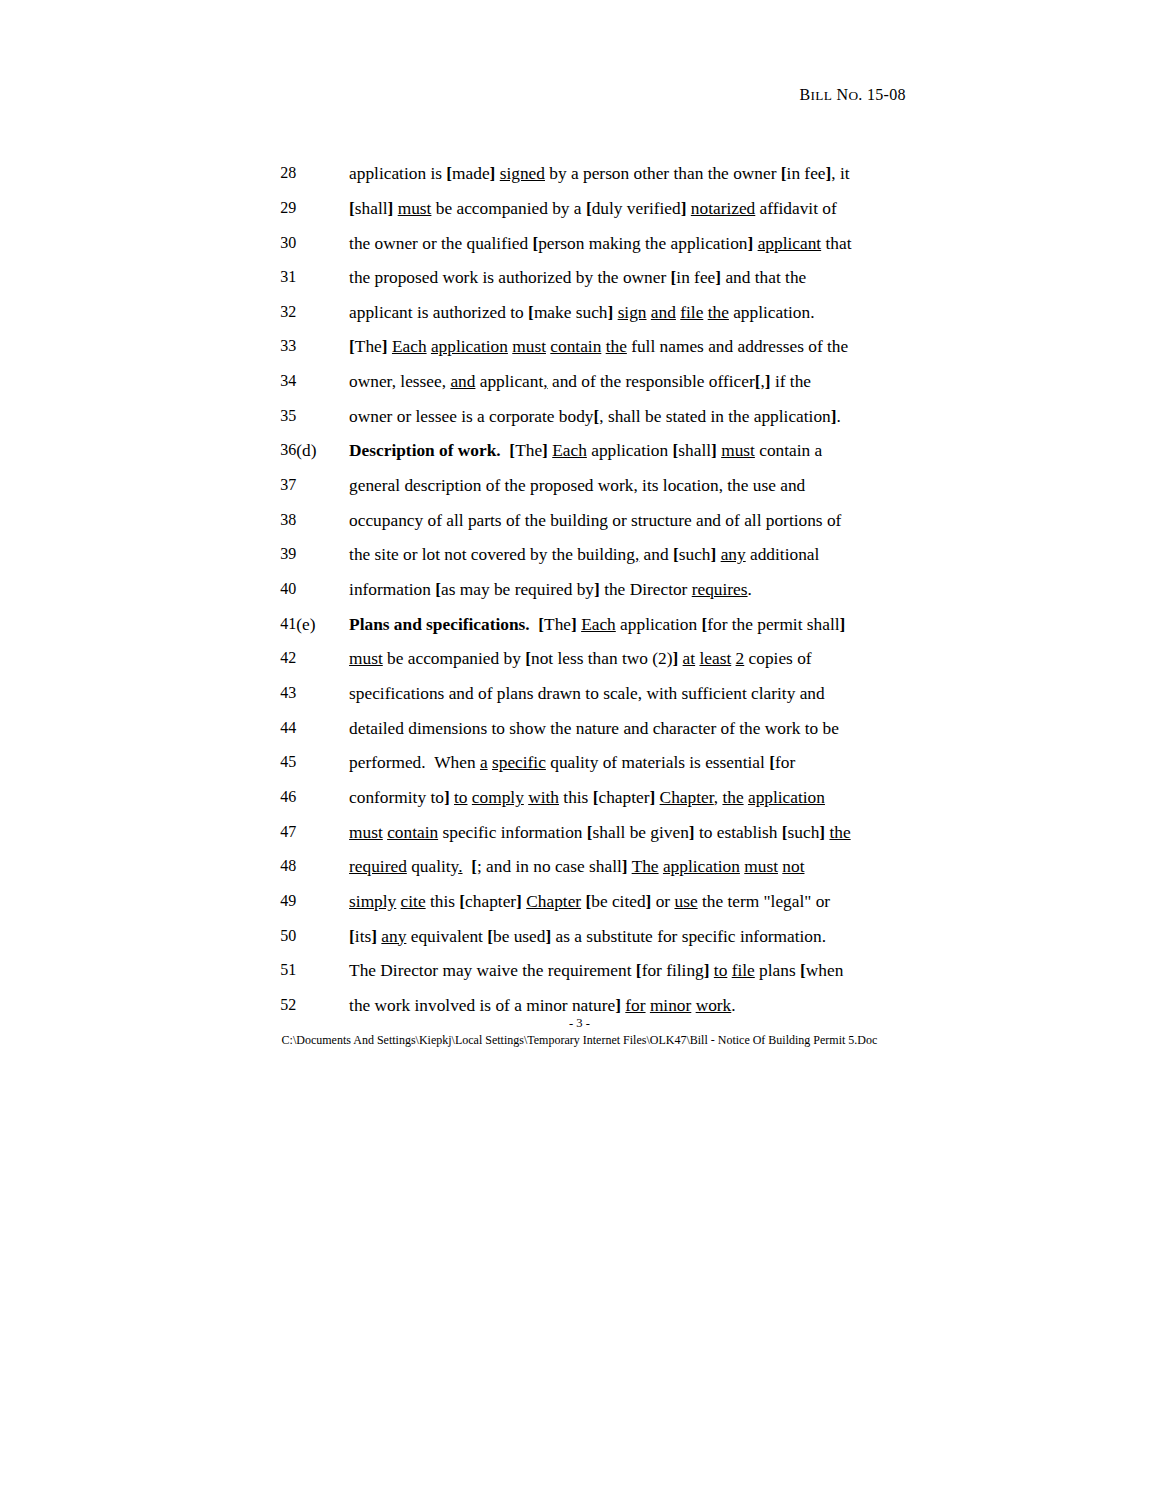BILL NO. 15-08
| 28 | | application is [ made ] signed by a person other than the owner [ in fee ] , it |
| 29 | | [ shall ] must be accompanied by a [ duly verified ] notarized affidavit of |
| 30 | | the owner or the qualified [ person making the application ] applicant that |
| 31 | | the proposed work is authorized by the owner [ in fee ] and that the |
| 32 | | applicant is authorized to [ make such ] sign and file the application. |
| 33 | | [ The ] Each application must contain the full names and addresses of the |
| 34 | | owner, lessee, and applicant , and of the responsible officer [ , ] if the |
| 35 | | owner or lessee is a corporate body [ , shall be stated in the application ] . |
| 36 | (d) | Description of work. [ The ] Each application [ shall ] must contain a |
| 37 | | general description of the proposed work, its location, the use and |
| 38 | | occupancy of all parts of the building or structure and of all portions of |
| 39 | | the site or lot not covered by the building , and [ such ] any additional |
| 40 | | information [ as may be required by ] the Director requires . |
| 41 | (e) | Plans and specifications. [ The ] Each application [ for the permit shall ] |
| 42 | | must be accompanied by [ not less than two (2) ] at least 2 copies of |
| 43 | | specifications and of plans drawn to scale, with sufficient clarity and |
| 44 | | detailed dimensions to show the nature and character of the work to be |
| 45 | | performed. When a specific quality of materials is essential [ for |
| 46 | | conformity to ] to comply with this [ chapter ] Chapter , the application |
| 47 | | must contain specific information [ shall be given ] to establish [ such ] the |
| 48 | | required quality . [ ; and in no case shall ] The application must not |
| 49 | | simply cite this [ chapter ] Chapter [ be cited ] or use the term "legal" or |
| 50 | | [ its ] any equivalent [ be used ] as a substitute for specific information. |
| 51 | | The Director may waive the requirement [ for filing ] to file plans [ when |
| 52 | | the work involved is of a minor nature ] for minor work . |
- 3 -
C:\Documents And Settings\Kiepkj\Local Settings\Temporary Internet Files\OLK47\Bill - Notice Of Building Permit 5.Doc